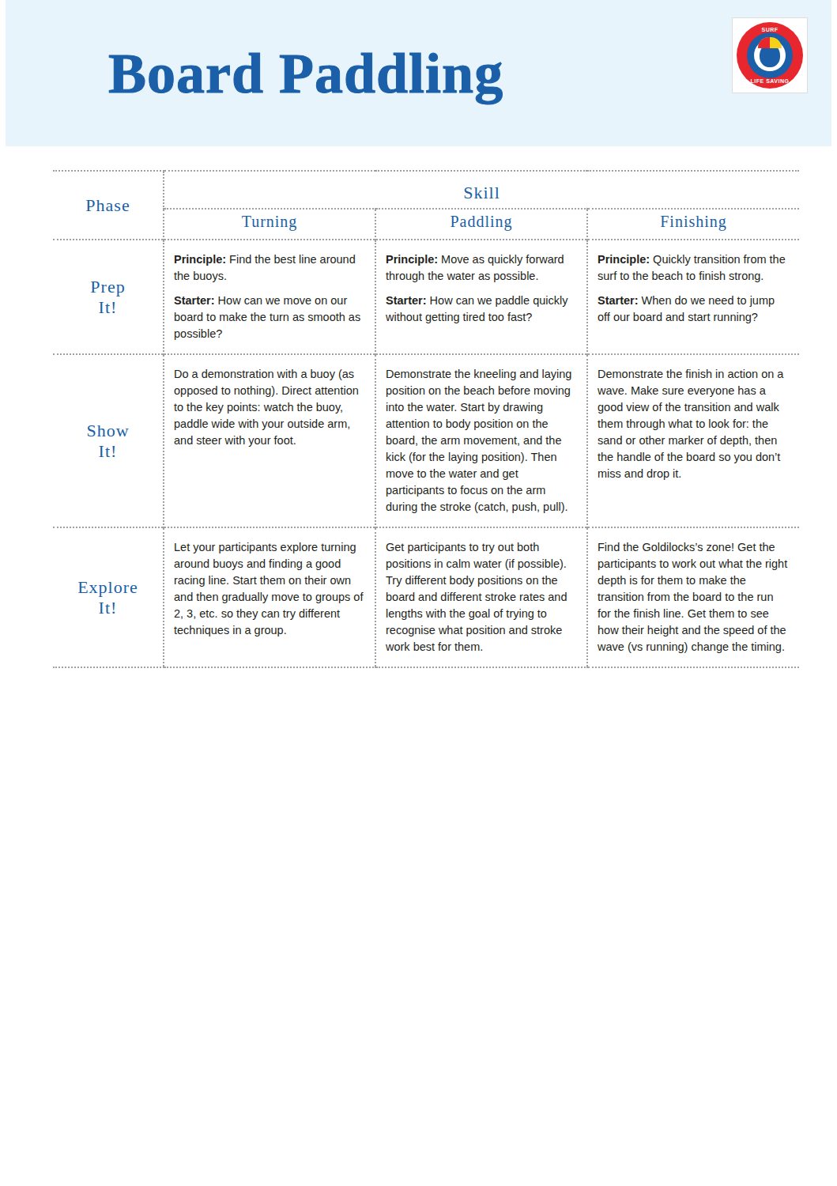Board Paddling
SURF
LIFE SAVING
| Phase | Skill |
| --- | --- |
| Turning | Paddling | Finishing |
| Prep It! | Principle: Find the best line around the buoys. Starter: How can we move on our board to make the turn as smooth as possible? | Principle: Move as quickly forward through the water as possible. Starter: How can we paddle quickly without getting tired too fast? | Principle: Quickly transition from the surf to the beach to finish strong. Starter: When do we need to jump off our board and start running? |
| Show It! | Do a demonstration with a buoy (as opposed to nothing). Direct attention to the key points: watch the buoy, paddle wide with your outside arm, and steer with your foot. | Demonstrate the kneeling and laying position on the beach before moving into the water. Start by drawing attention to body position on the board, the arm movement, and the kick (for the laying position). Then move to the water and get participants to focus on the arm during the stroke (catch, push, pull). | Demonstrate the finish in action on a wave. Make sure everyone has a good view of the transition and walk them through what to look for: the sand or other marker of depth, then the handle of the board so you don’t miss and drop it. |
| Explore It! | Let your participants explore turning around buoys and finding a good racing line. Start them on their own and then gradually move to groups of 2, 3, etc. so they can try different techniques in a group. | Get participants to try out both positions in calm water (if possible). Try different body positions on the board and different stroke rates and lengths with the goal of trying to recognise what position and stroke work best for them. | Find the Goldilocks’s zone! Get the participants to work out what the right depth is for them to make the transition from the board to the run for the finish line. Get them to see how their height and the speed of the wave (vs running) change the timing. |